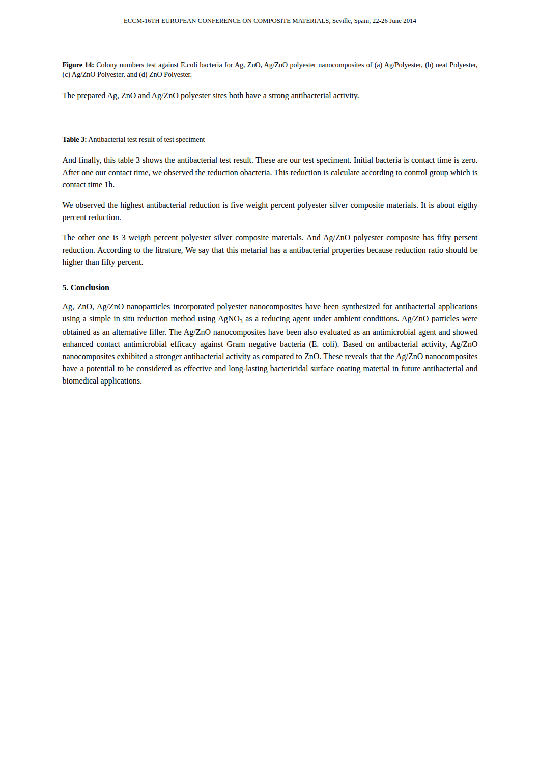ECCM-16TH EUROPEAN CONFERENCE ON COMPOSITE MATERIALS, Seville, Spain, 22-26 June 2014
Figure 14: Colony numbers test against E.coli bacteria for Ag, ZnO, Ag/ZnO polyester nanocomposites of (a) Ag/Polyester, (b) neat Polyester, (c) Ag/ZnO Polyester, and (d) ZnO Polyester.
The prepared Ag, ZnO and Ag/ZnO polyester sites both have a strong antibacterial activity.
Table 3: Antibacterial test result of test speciment
And finally, this table 3 shows the antibacterial test result. These are our test speciment. Initial bacteria is contact time is zero. After one our contact time, we observed the reduction obacteria. This reduction is calculate according to control group which is contact time 1h.
We observed the highest antibacterial reduction is five weight percent polyester silver composite materials. It is about eigthy percent reduction.
The other one is 3 weigth percent polyester silver composite materials. And Ag/ZnO polyester composite has fifty persent reduction. According to the litrature, We say that this metarial has a antibacterial properties because reduction ratio should be higher than fifty percent.
5. Conclusion
Ag, ZnO, Ag/ZnO nanoparticles incorporated polyester nanocomposites have been synthesized for antibacterial applications using a simple in situ reduction method using AgNO3 as a reducing agent under ambient conditions. Ag/ZnO particles were obtained as an alternative filler. The Ag/ZnO nanocomposites have been also evaluated as an antimicrobial agent and showed enhanced contact antimicrobial efficacy against Gram negative bacteria (E. coli). Based on antibacterial activity, Ag/ZnO nanocomposites exhibited a stronger antibacterial activity as compared to ZnO. These reveals that the Ag/ZnO nanocomposites have a potential to be considered as effective and long-lasting bactericidal surface coating material in future antibacterial and biomedical applications.